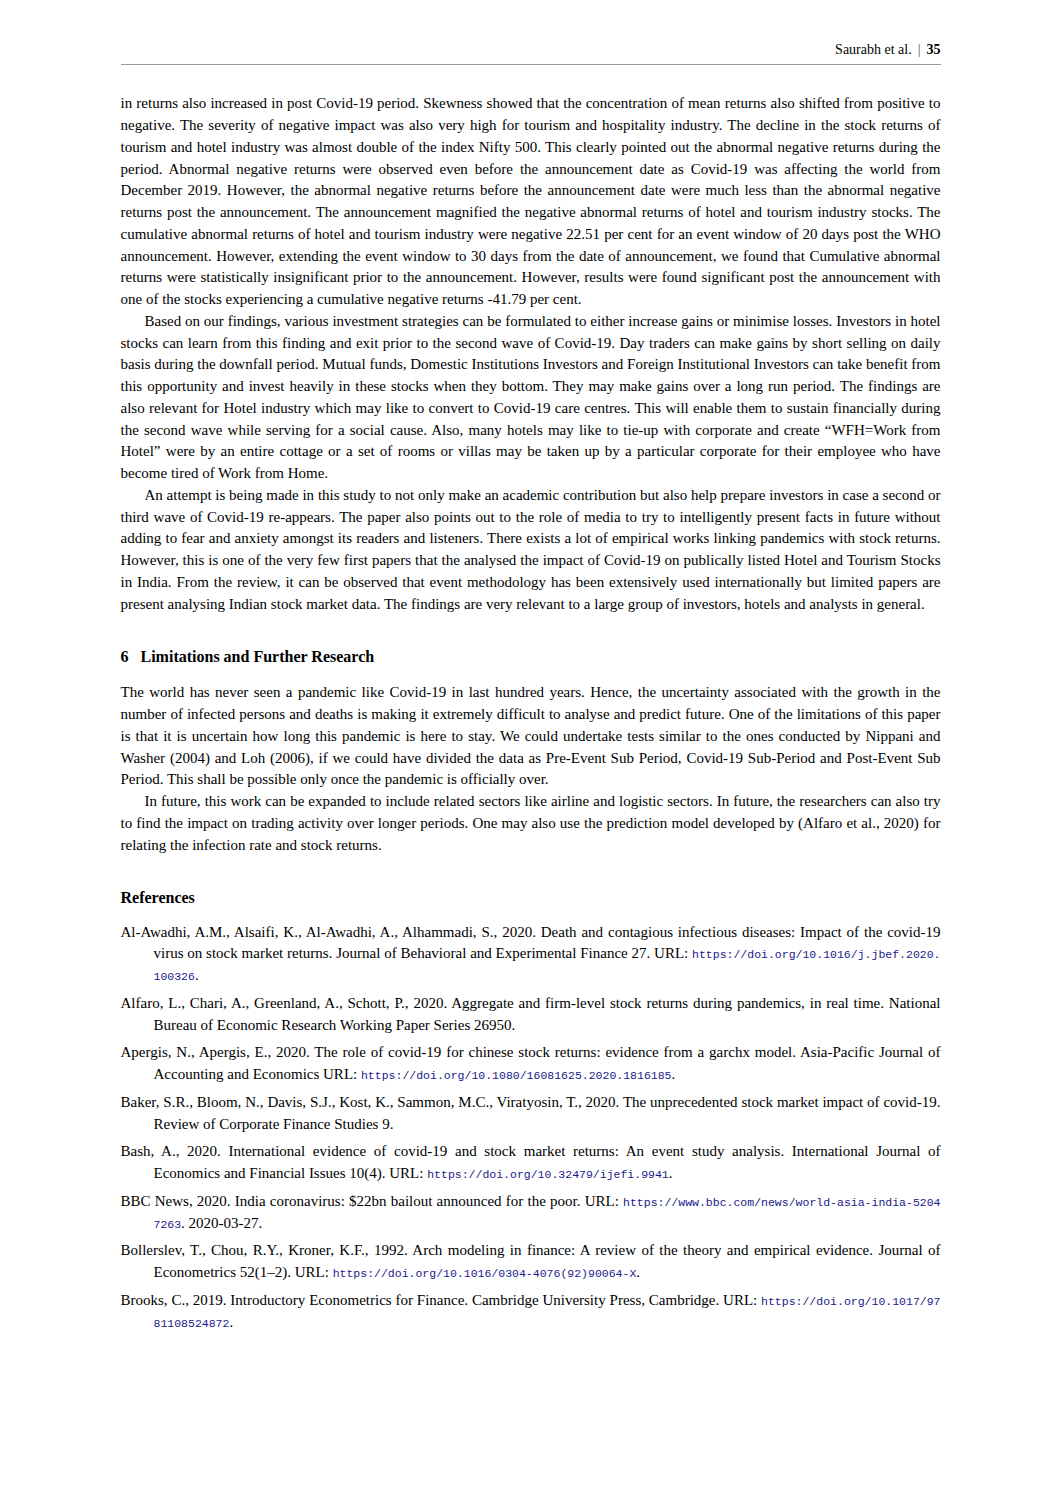Saurabh et al.|35
in returns also increased in post Covid-19 period. Skewness showed that the concentration of mean returns also shifted from positive to negative. The severity of negative impact was also very high for tourism and hospitality industry. The decline in the stock returns of tourism and hotel industry was almost double of the index Nifty 500. This clearly pointed out the abnormal negative returns during the period. Abnormal negative returns were observed even before the announcement date as Covid-19 was affecting the world from December 2019. However, the abnormal negative returns before the announcement date were much less than the abnormal negative returns post the announcement. The announcement magnified the negative abnormal returns of hotel and tourism industry stocks. The cumulative abnormal returns of hotel and tourism industry were negative 22.51 per cent for an event window of 20 days post the WHO announcement. However, extending the event window to 30 days from the date of announcement, we found that Cumulative abnormal returns were statistically insignificant prior to the announcement. However, results were found significant post the announcement with one of the stocks experiencing a cumulative negative returns -41.79 per cent.
Based on our findings, various investment strategies can be formulated to either increase gains or minimise losses. Investors in hotel stocks can learn from this finding and exit prior to the second wave of Covid-19. Day traders can make gains by short selling on daily basis during the downfall period. Mutual funds, Domestic Institutions Investors and Foreign Institutional Investors can take benefit from this opportunity and invest heavily in these stocks when they bottom. They may make gains over a long run period. The findings are also relevant for Hotel industry which may like to convert to Covid-19 care centres. This will enable them to sustain financially during the second wave while serving for a social cause. Also, many hotels may like to tie-up with corporate and create “WFH=Work from Hotel” were by an entire cottage or a set of rooms or villas may be taken up by a particular corporate for their employee who have become tired of Work from Home.
An attempt is being made in this study to not only make an academic contribution but also help prepare investors in case a second or third wave of Covid-19 re-appears. The paper also points out to the role of media to try to intelligently present facts in future without adding to fear and anxiety amongst its readers and listeners. There exists a lot of empirical works linking pandemics with stock returns. However, this is one of the very few first papers that the analysed the impact of Covid-19 on publically listed Hotel and Tourism Stocks in India. From the review, it can be observed that event methodology has been extensively used internationally but limited papers are present analysing Indian stock market data. The findings are very relevant to a large group of investors, hotels and analysts in general.
6 Limitations and Further Research
The world has never seen a pandemic like Covid-19 in last hundred years. Hence, the uncertainty associated with the growth in the number of infected persons and deaths is making it extremely difficult to analyse and predict future. One of the limitations of this paper is that it is uncertain how long this pandemic is here to stay. We could undertake tests similar to the ones conducted by Nippani and Washer (2004) and Loh (2006), if we could have divided the data as Pre-Event Sub Period, Covid-19 Sub-Period and Post-Event Sub Period. This shall be possible only once the pandemic is officially over.
In future, this work can be expanded to include related sectors like airline and logistic sectors. In future, the researchers can also try to find the impact on trading activity over longer periods. One may also use the prediction model developed by (Alfaro et al., 2020) for relating the infection rate and stock returns.
References
Al-Awadhi, A.M., Alsaifi, K., Al-Awadhi, A., Alhammadi, S., 2020. Death and contagious infectious diseases: Impact of the covid-19 virus on stock market returns. Journal of Behavioral and Experimental Finance 27. URL: https://doi.org/10.1016/j.jbef.2020.100326.
Alfaro, L., Chari, A., Greenland, A., Schott, P., 2020. Aggregate and firm-level stock returns during pandemics, in real time. National Bureau of Economic Research Working Paper Series 26950.
Apergis, N., Apergis, E., 2020. The role of covid-19 for chinese stock returns: evidence from a garchx model. Asia-Pacific Journal of Accounting and Economics URL: https://doi.org/10.1080/16081625.2020.1816185.
Baker, S.R., Bloom, N., Davis, S.J., Kost, K., Sammon, M.C., Viratyosin, T., 2020. The unprecedented stock market impact of covid-19. Review of Corporate Finance Studies 9.
Bash, A., 2020. International evidence of covid-19 and stock market returns: An event study analysis. International Journal of Economics and Financial Issues 10(4). URL: https://doi.org/10.32479/ijefi.9941.
BBC News, 2020. India coronavirus: $22bn bailout announced for the poor. URL: https://www.bbc.com/news/world-asia-india-52047263. 2020-03-27.
Bollerslev, T., Chou, R.Y., Kroner, K.F., 1992. Arch modeling in finance: A review of the theory and empirical evidence. Journal of Econometrics 52(1–2). URL: https://doi.org/10.1016/0304-4076(92)90064-X.
Brooks, C., 2019. Introductory Econometrics for Finance. Cambridge University Press, Cambridge. URL: https://doi.org/10.1017/9781108524872.